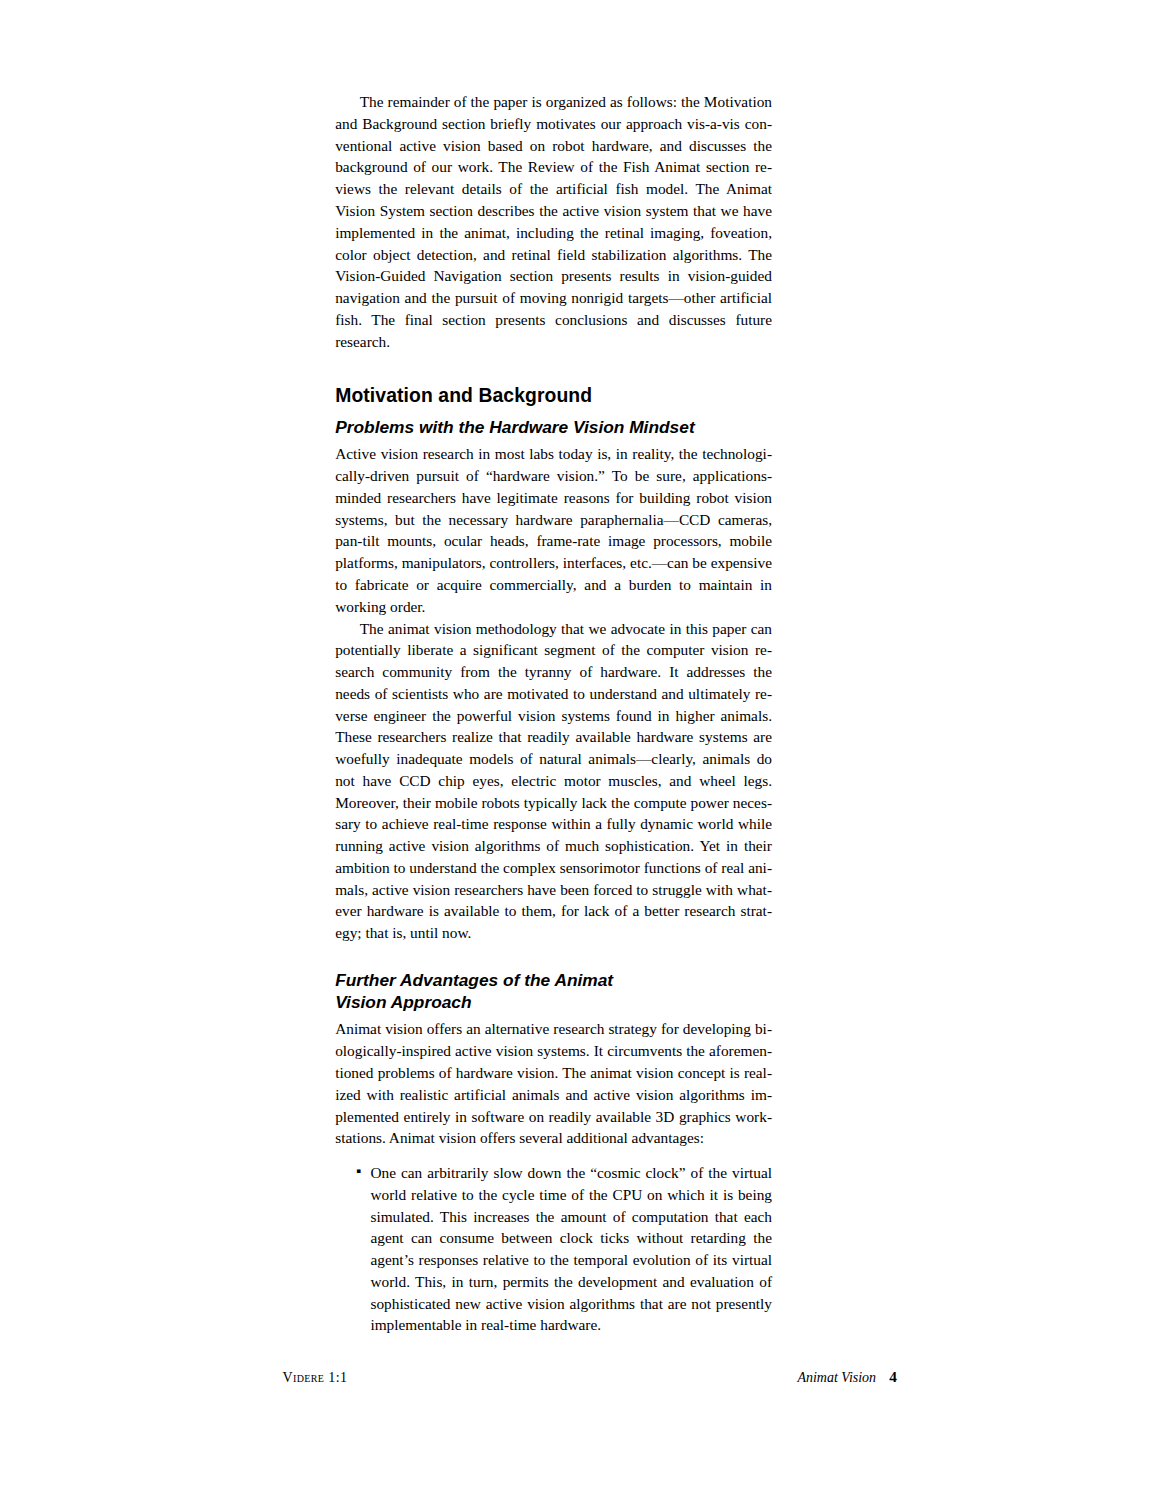The remainder of the paper is organized as follows: the Motivation and Background section briefly motivates our approach vis-a-vis conventional active vision based on robot hardware, and discusses the background of our work. The Review of the Fish Animat section reviews the relevant details of the artificial fish model. The Animat Vision System section describes the active vision system that we have implemented in the animat, including the retinal imaging, foveation, color object detection, and retinal field stabilization algorithms. The Vision-Guided Navigation section presents results in vision-guided navigation and the pursuit of moving nonrigid targets—other artificial fish. The final section presents conclusions and discusses future research.
Motivation and Background
Problems with the Hardware Vision Mindset
Active vision research in most labs today is, in reality, the technologically-driven pursuit of “hardware vision.” To be sure, applications-minded researchers have legitimate reasons for building robot vision systems, but the necessary hardware paraphernalia—CCD cameras, pan-tilt mounts, ocular heads, frame-rate image processors, mobile platforms, manipulators, controllers, interfaces, etc.—can be expensive to fabricate or acquire commercially, and a burden to maintain in working order.
The animat vision methodology that we advocate in this paper can potentially liberate a significant segment of the computer vision research community from the tyranny of hardware. It addresses the needs of scientists who are motivated to understand and ultimately reverse engineer the powerful vision systems found in higher animals. These researchers realize that readily available hardware systems are woefully inadequate models of natural animals—clearly, animals do not have CCD chip eyes, electric motor muscles, and wheel legs. Moreover, their mobile robots typically lack the compute power necessary to achieve real-time response within a fully dynamic world while running active vision algorithms of much sophistication. Yet in their ambition to understand the complex sensorimotor functions of real animals, active vision researchers have been forced to struggle with whatever hardware is available to them, for lack of a better research strategy; that is, until now.
Further Advantages of the Animat
Vision Approach
Animat vision offers an alternative research strategy for developing biologically-inspired active vision systems. It circumvents the aforementioned problems of hardware vision. The animat vision concept is realized with realistic artificial animals and active vision algorithms implemented entirely in software on readily available 3D graphics workstations. Animat vision offers several additional advantages:
One can arbitrarily slow down the “cosmic clock” of the virtual world relative to the cycle time of the CPU on which it is being simulated. This increases the amount of computation that each agent can consume between clock ticks without retarding the agent’s responses relative to the temporal evolution of its virtual world. This, in turn, permits the development and evaluation of sophisticated new active vision algorithms that are not presently implementable in real-time hardware.
Videre 1:1
Animat Vision4